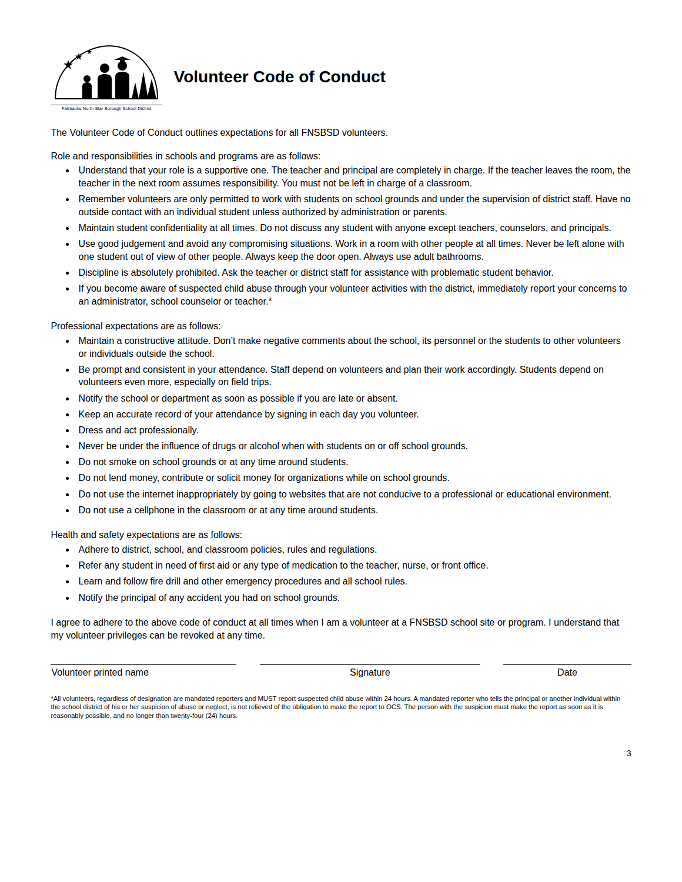Fairbanks North Star Borough School District
Volunteer Code of Conduct
The Volunteer Code of Conduct outlines expectations for all FNSBSD volunteers.
Role and responsibilities in schools and programs are as follows:
Understand that your role is a supportive one. The teacher and principal are completely in charge. If the teacher leaves the room, the teacher in the next room assumes responsibility. You must not be left in charge of a classroom.
Remember volunteers are only permitted to work with students on school grounds and under the supervision of district staff. Have no outside contact with an individual student unless authorized by administration or parents.
Maintain student confidentiality at all times. Do not discuss any student with anyone except teachers, counselors, and principals.
Use good judgement and avoid any compromising situations. Work in a room with other people at all times. Never be left alone with one student out of view of other people. Always keep the door open. Always use adult bathrooms.
Discipline is absolutely prohibited. Ask the teacher or district staff for assistance with problematic student behavior.
If you become aware of suspected child abuse through your volunteer activities with the district, immediately report your concerns to an administrator, school counselor or teacher.*
Professional expectations are as follows:
Maintain a constructive attitude. Don’t make negative comments about the school, its personnel or the students to other volunteers or individuals outside the school.
Be prompt and consistent in your attendance. Staff depend on volunteers and plan their work accordingly. Students depend on volunteers even more, especially on field trips.
Notify the school or department as soon as possible if you are late or absent.
Keep an accurate record of your attendance by signing in each day you volunteer.
Dress and act professionally.
Never be under the influence of drugs or alcohol when with students on or off school grounds.
Do not smoke on school grounds or at any time around students.
Do not lend money, contribute or solicit money for organizations while on school grounds.
Do not use the internet inappropriately by going to websites that are not conducive to a professional or educational environment.
Do not use a cellphone in the classroom or at any time around students.
Health and safety expectations are as follows:
Adhere to district, school, and classroom policies, rules and regulations.
Refer any student in need of first aid or any type of medication to the teacher, nurse, or front office.
Learn and follow fire drill and other emergency procedures and all school rules.
Notify the principal of any accident you had on school grounds.
I agree to adhere to the above code of conduct at all times when I am a volunteer at a FNSBSD school site or program. I understand that my volunteer privileges can be revoked at any time.
| Volunteer printed name | | Signature | | Date |
*All volunteers, regardless of designation are mandated reporters and MUST report suspected child abuse within 24 hours. A mandated reporter who tells the principal or another individual within the school district of his or her suspicion of abuse or neglect, is not relieved of the obligation to make the report to OCS. The person with the suspicion must make the report as soon as it is reasonably possible, and no longer than twenty-four (24) hours.
3